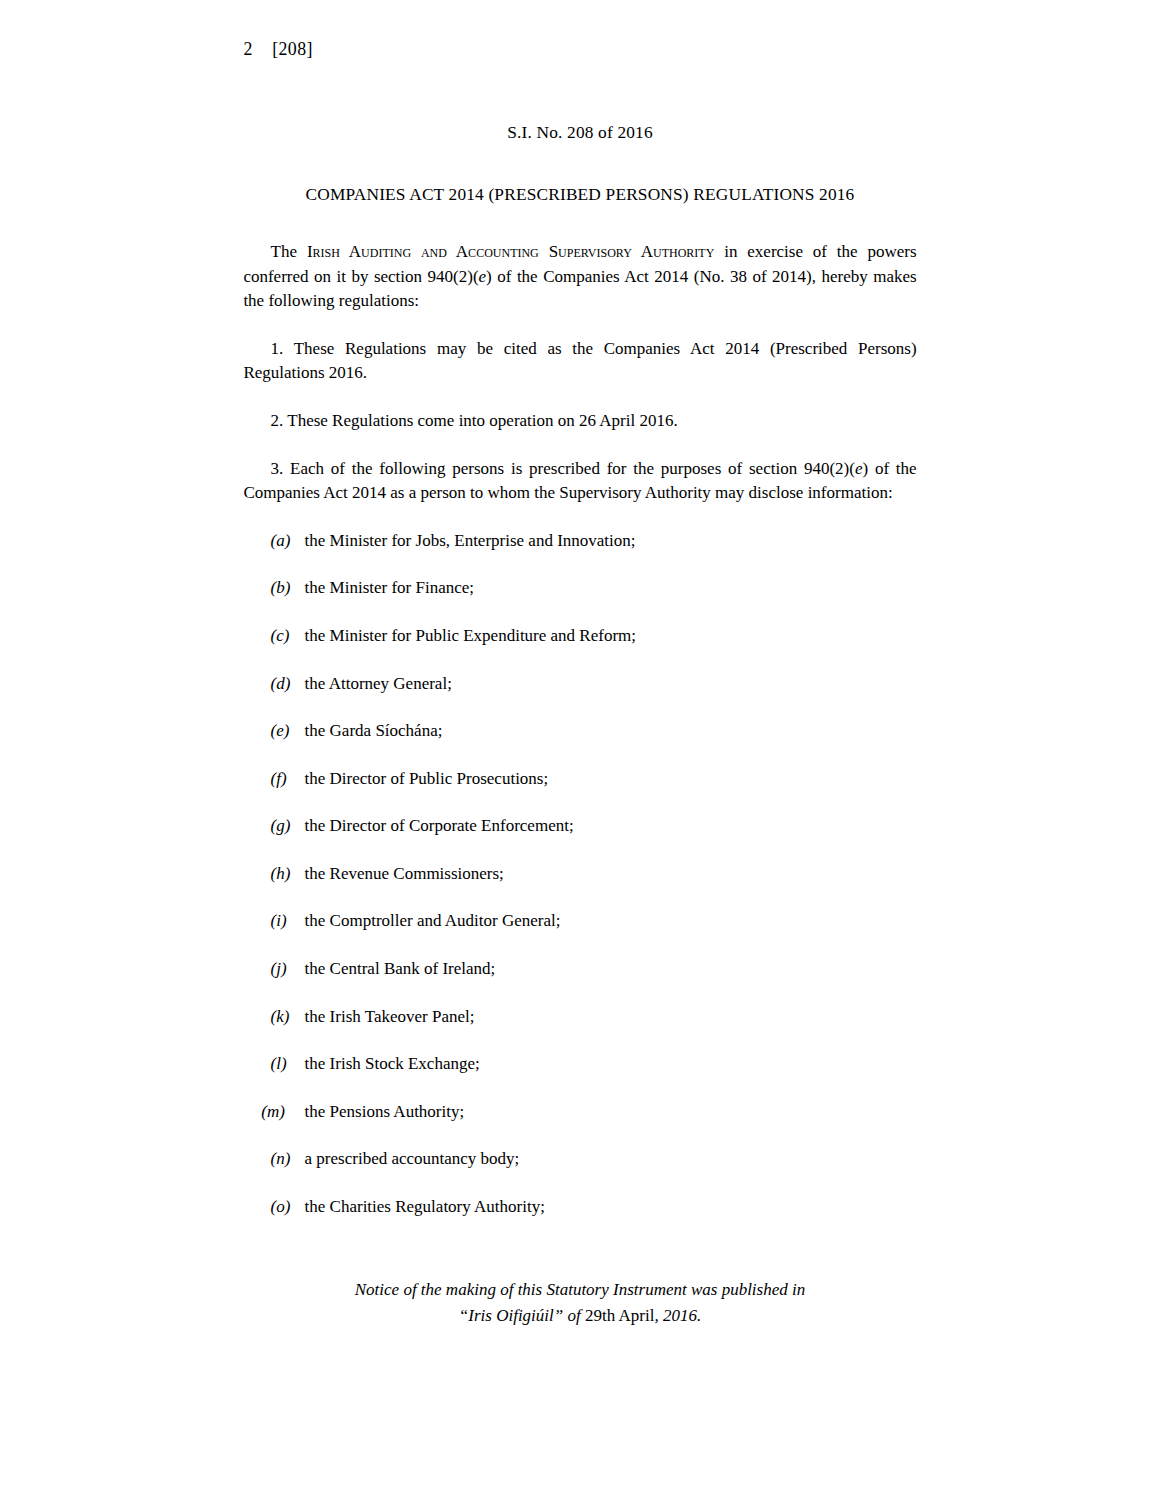2[208]
S.I. No. 208 of 2016
COMPANIES ACT 2014 (PRESCRIBED PERSONS) REGULATIONS 2016
The Irish Auditing and Accounting Supervisory Authority in exercise of the powers conferred on it by section 940(2)(e) of the Companies Act 2014 (No. 38 of 2014), hereby makes the following regulations:
1. These Regulations may be cited as the Companies Act 2014 (Prescribed Persons) Regulations 2016.
2. These Regulations come into operation on 26 April 2016.
3. Each of the following persons is prescribed for the purposes of section 940(2)(e) of the Companies Act 2014 as a person to whom the Supervisory Authority may disclose information:
(a) the Minister for Jobs, Enterprise and Innovation;
(b) the Minister for Finance;
(c) the Minister for Public Expenditure and Reform;
(d) the Attorney General;
(e) the Garda Síochána;
(f) the Director of Public Prosecutions;
(g) the Director of Corporate Enforcement;
(h) the Revenue Commissioners;
(i) the Comptroller and Auditor General;
(j) the Central Bank of Ireland;
(k) the Irish Takeover Panel;
(l) the Irish Stock Exchange;
(m) the Pensions Authority;
(n) a prescribed accountancy body;
(o) the Charities Regulatory Authority;
Notice of the making of this Statutory Instrument was published in “Iris Oifigiúil” of 29th April, 2016.